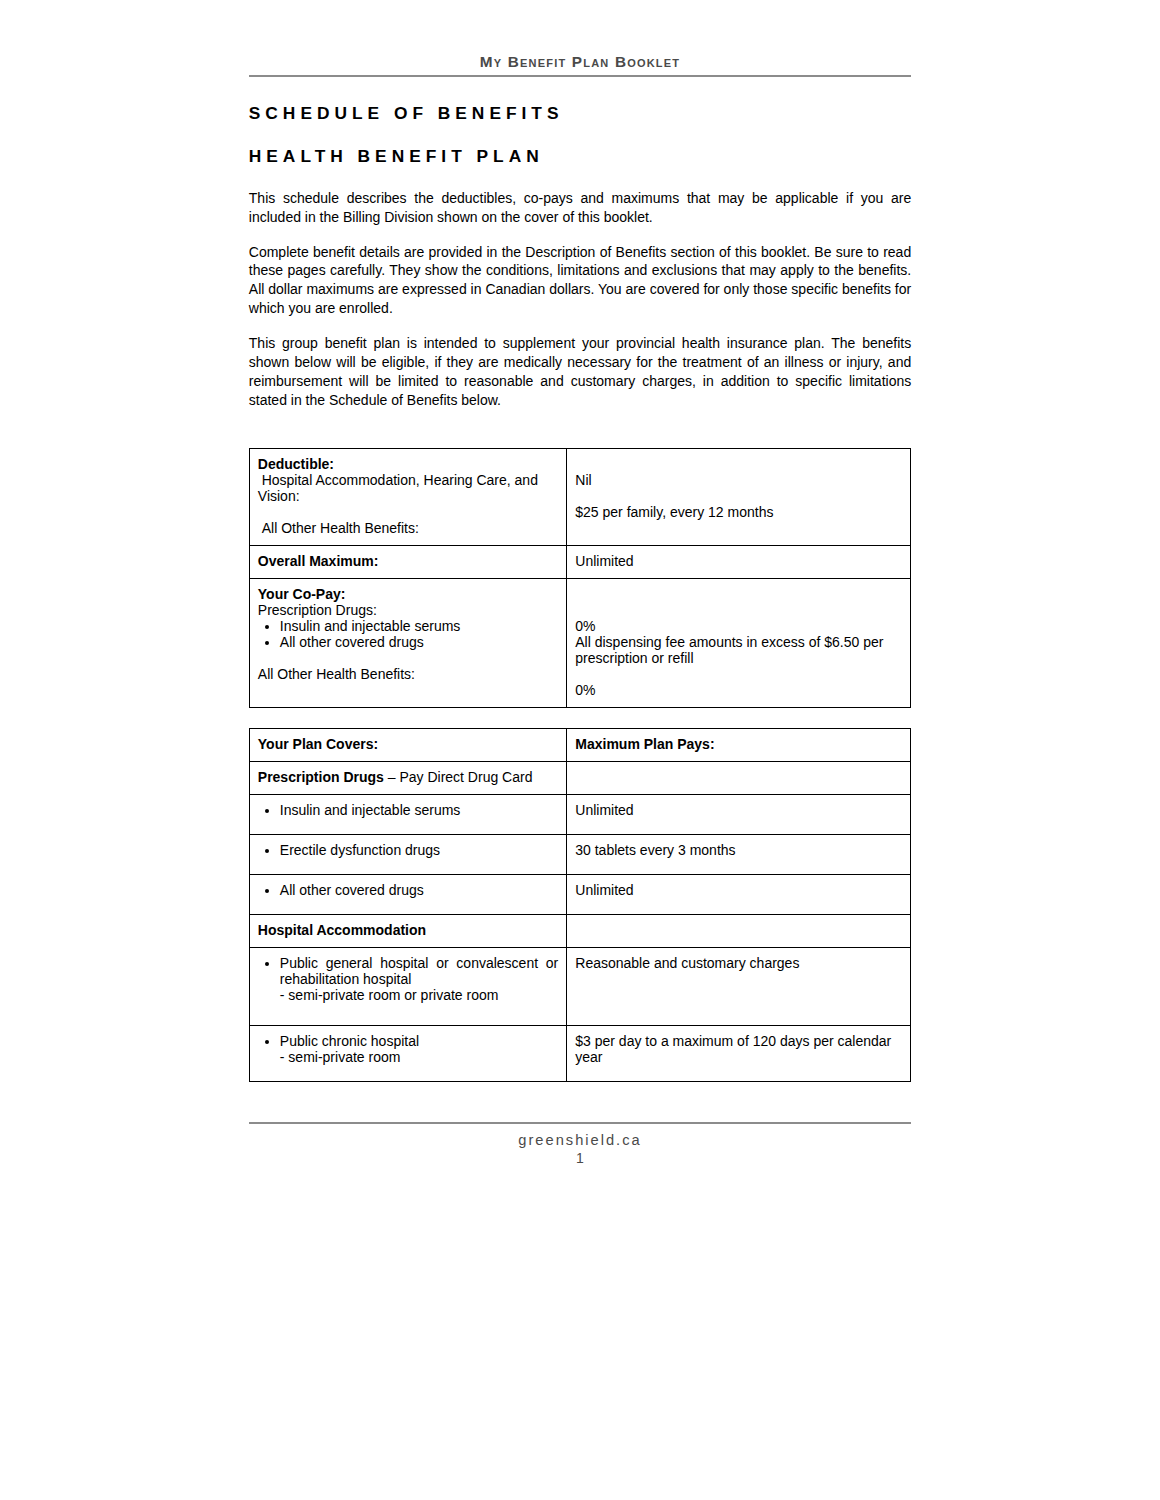My Benefit Plan Booklet
SCHEDULE OF BENEFITS
HEALTH BENEFIT PLAN
This schedule describes the deductibles, co-pays and maximums that may be applicable if you are included in the Billing Division shown on the cover of this booklet.
Complete benefit details are provided in the Description of Benefits section of this booklet. Be sure to read these pages carefully. They show the conditions, limitations and exclusions that may apply to the benefits. All dollar maximums are expressed in Canadian dollars. You are covered for only those specific benefits for which you are enrolled.
This group benefit plan is intended to supplement your provincial health insurance plan. The benefits shown below will be eligible, if they are medically necessary for the treatment of an illness or injury, and reimbursement will be limited to reasonable and customary charges, in addition to specific limitations stated in the Schedule of Benefits below.
| Deductible: Hospital Accommodation, Hearing Care, and Vision: All Other Health Benefits: | Nil $25 per family, every 12 months |
| Overall Maximum: | Unlimited |
| Your Co-Pay: Prescription Drugs: Insulin and injectable serums All other covered drugs All Other Health Benefits: | 0% All dispensing fee amounts in excess of $6.50 per prescription or refill 0% |
| Your Plan Covers: | Maximum Plan Pays: |
| Prescription Drugs – Pay Direct Drug Card | |
| Insulin and injectable serums | Unlimited |
| Erectile dysfunction drugs | 30 tablets every 3 months |
| All other covered drugs | Unlimited |
| Hospital Accommodation | |
| Public general hospital or convalescent or rehabilitation hospital - semi-private room or private room | Reasonable and customary charges |
| Public chronic hospital - semi-private room | $3 per day to a maximum of 120 days per calendar year |
greenshield.ca
1